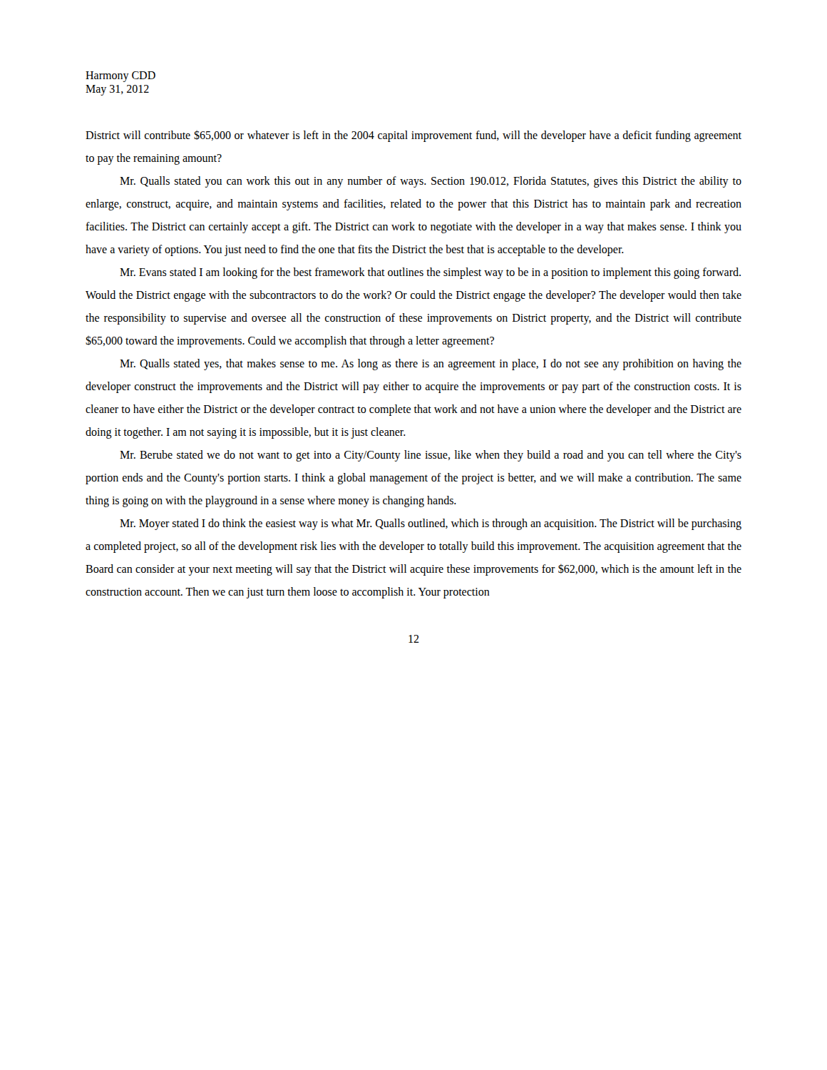Harmony CDD
May 31, 2012
District will contribute $65,000 or whatever is left in the 2004 capital improvement fund, will the developer have a deficit funding agreement to pay the remaining amount?
Mr. Qualls stated you can work this out in any number of ways. Section 190.012, Florida Statutes, gives this District the ability to enlarge, construct, acquire, and maintain systems and facilities, related to the power that this District has to maintain park and recreation facilities. The District can certainly accept a gift. The District can work to negotiate with the developer in a way that makes sense. I think you have a variety of options. You just need to find the one that fits the District the best that is acceptable to the developer.
Mr. Evans stated I am looking for the best framework that outlines the simplest way to be in a position to implement this going forward. Would the District engage with the subcontractors to do the work? Or could the District engage the developer? The developer would then take the responsibility to supervise and oversee all the construction of these improvements on District property, and the District will contribute $65,000 toward the improvements. Could we accomplish that through a letter agreement?
Mr. Qualls stated yes, that makes sense to me. As long as there is an agreement in place, I do not see any prohibition on having the developer construct the improvements and the District will pay either to acquire the improvements or pay part of the construction costs. It is cleaner to have either the District or the developer contract to complete that work and not have a union where the developer and the District are doing it together. I am not saying it is impossible, but it is just cleaner.
Mr. Berube stated we do not want to get into a City/County line issue, like when they build a road and you can tell where the City's portion ends and the County's portion starts. I think a global management of the project is better, and we will make a contribution. The same thing is going on with the playground in a sense where money is changing hands.
Mr. Moyer stated I do think the easiest way is what Mr. Qualls outlined, which is through an acquisition. The District will be purchasing a completed project, so all of the development risk lies with the developer to totally build this improvement. The acquisition agreement that the Board can consider at your next meeting will say that the District will acquire these improvements for $62,000, which is the amount left in the construction account. Then we can just turn them loose to accomplish it. Your protection
12